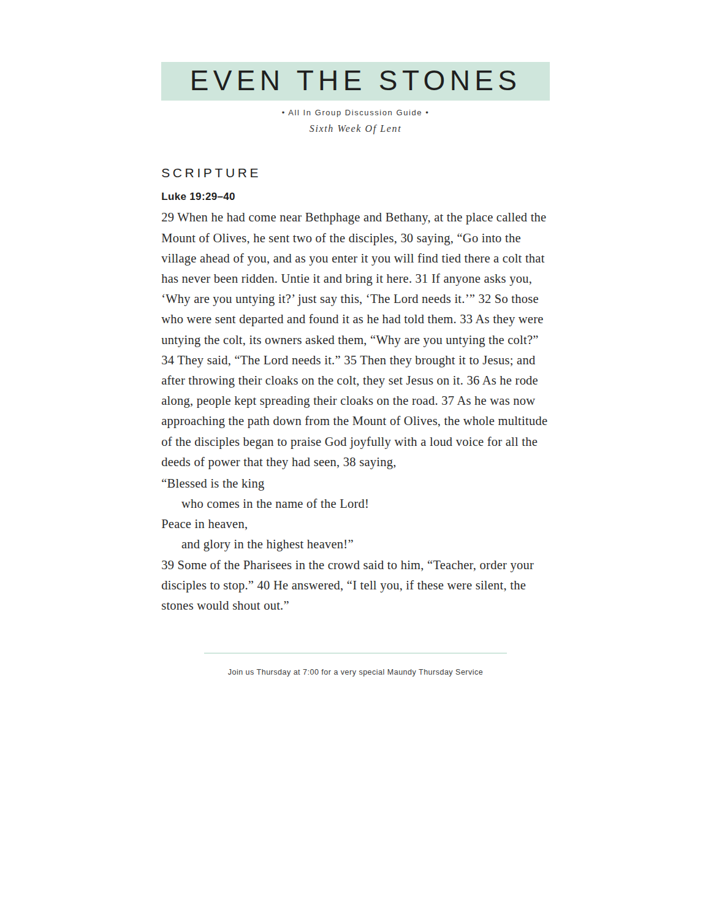Even the Stones
• All In Group Discussion Guide • Sixth Week Of Lent
Scripture
Luke 19:29–40
29 When he had come near Bethphage and Bethany, at the place called the Mount of Olives, he sent two of the disciples, 30 saying, “Go into the village ahead of you, and as you enter it you will find tied there a colt that has never been ridden. Untie it and bring it here. 31 If anyone asks you, ‘Why are you untying it?’ just say this, ‘The Lord needs it.’” 32 So those who were sent departed and found it as he had told them. 33 As they were untying the colt, its owners asked them, “Why are you untying the colt?” 34 They said, “The Lord needs it.” 35 Then they brought it to Jesus; and after throwing their cloaks on the colt, they set Jesus on it. 36 As he rode along, people kept spreading their cloaks on the road. 37 As he was now approaching the path down from the Mount of Olives, the whole multitude of the disciples began to praise God joyfully with a loud voice for all the deeds of power that they had seen, 38 saying,
“Blessed is the king who comes in the name of the Lord! Peace in heaven, and glory in the highest heaven!”
39 Some of the Pharisees in the crowd said to him, “Teacher, order your disciples to stop.” 40 He answered, “I tell you, if these were silent, the stones would shout out.”
Join us Thursday at 7:00 for a very special Maundy Thursday Service